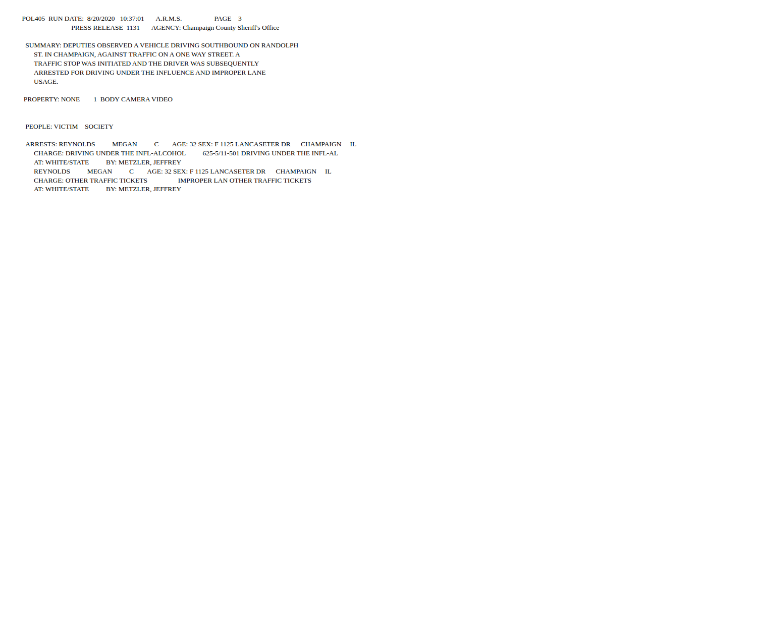POL405  RUN DATE:  8/20/2020   10:37:01       A.R.M.S.                   PAGE    3
                              PRESS RELEASE  1131       AGENCY: Champaign County Sheriff's Office

   SUMMARY: DEPUTIES OBSERVED A VEHICLE DRIVING SOUTHBOUND ON RANDOLPH
        ST. IN CHAMPAIGN, AGAINST TRAFFIC ON A ONE WAY STREET. A
        TRAFFIC STOP WAS INITIATED AND THE DRIVER WAS SUBSEQUENTLY
        ARRESTED FOR DRIVING UNDER THE INFLUENCE AND IMPROPER LANE
        USAGE.

  PROPERTY: NONE        1  BODY CAMERA VIDEO


   PEOPLE: VICTIM    SOCIETY

   ARRESTS: REYNOLDS          MEGAN          C        AGE: 32 SEX: F 1125 LANCASETER DR      CHAMPAIGN     IL
        CHARGE: DRIVING UNDER THE INFL-ALCOHOL          625-5/11-501 DRIVING UNDER THE INFL-AL
        AT: WHITE/STATE          BY: METZLER, JEFFREY
        REYNOLDS          MEGAN          C        AGE: 32 SEX: F 1125 LANCASETER DR      CHAMPAIGN     IL
        CHARGE: OTHER TRAFFIC TICKETS                  IMPROPER LAN OTHER TRAFFIC TICKETS
        AT: WHITE/STATE          BY: METZLER, JEFFREY